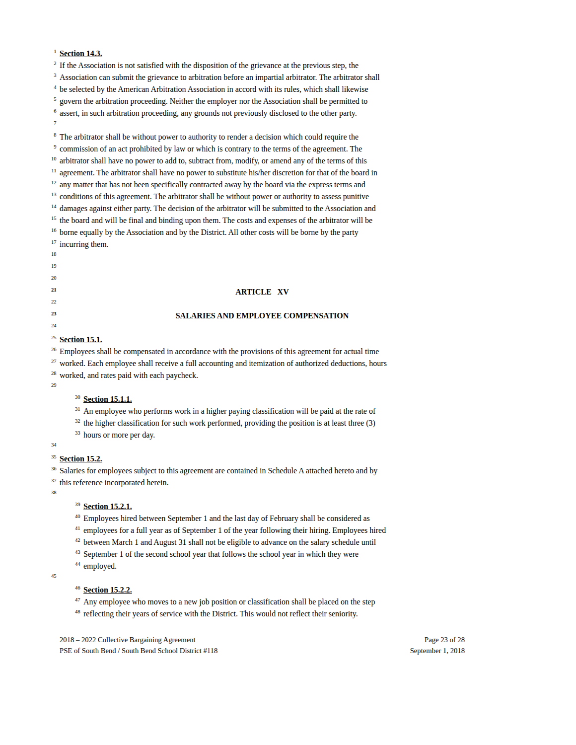Section 14.3.
If the Association is not satisfied with the disposition of the grievance at the previous step, the
Association can submit the grievance to arbitration before an impartial arbitrator. The arbitrator shall
be selected by the American Arbitration Association in accord with its rules, which shall likewise
govern the arbitration proceeding. Neither the employer nor the Association shall be permitted to
assert, in such arbitration proceeding, any grounds not previously disclosed to the other party.
The arbitrator shall be without power to authority to render a decision which could require the
commission of an act prohibited by law or which is contrary to the terms of the agreement. The
arbitrator shall have no power to add to, subtract from, modify, or amend any of the terms of this
agreement. The arbitrator shall have no power to substitute his/her discretion for that of the board in
any matter that has not been specifically contracted away by the board via the express terms and
conditions of this agreement. The arbitrator shall be without power or authority to assess punitive
damages against either party. The decision of the arbitrator will be submitted to the Association and
the board and will be final and binding upon them. The costs and expenses of the arbitrator will be
borne equally by the Association and by the District. All other costs will be borne by the party
incurring them.
ARTICLE XV
SALARIES AND EMPLOYEE COMPENSATION
Section 15.1.
Employees shall be compensated in accordance with the provisions of this agreement for actual time
worked. Each employee shall receive a full accounting and itemization of authorized deductions, hours
worked, and rates paid with each paycheck.
Section 15.1.1.
An employee who performs work in a higher paying classification will be paid at the rate of
the higher classification for such work performed, providing the position is at least three (3)
hours or more per day.
Section 15.2.
Salaries for employees subject to this agreement are contained in Schedule A attached hereto and by
this reference incorporated herein.
Section 15.2.1.
Employees hired between September 1 and the last day of February shall be considered as
employees for a full year as of September 1 of the year following their hiring. Employees hired
between March 1 and August 31 shall not be eligible to advance on the salary schedule until
September 1 of the second school year that follows the school year in which they were
employed.
Section 15.2.2.
Any employee who moves to a new job position or classification shall be placed on the step
reflecting their years of service with the District. This would not reflect their seniority.
2018 – 2022 Collective Bargaining Agreement PSE of South Bend / South Bend School District #118
Page 23 of 28 September 1, 2018